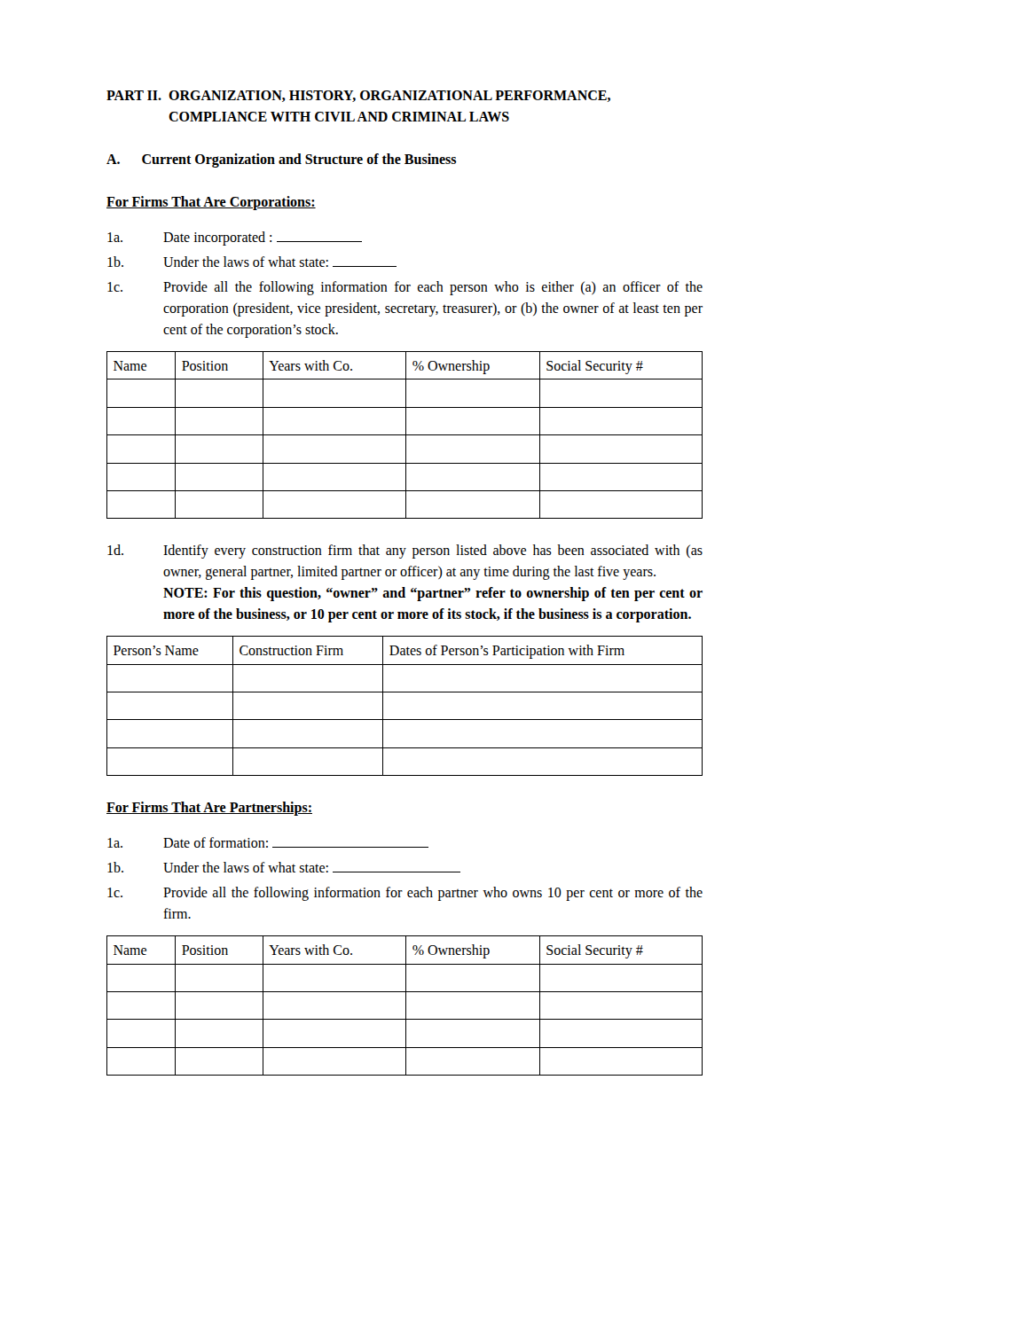PART II. ORGANIZATION, HISTORY, ORGANIZATIONAL PERFORMANCE, COMPLIANCE WITH CIVIL AND CRIMINAL LAWS
A. Current Organization and Structure of the Business
For Firms That Are Corporations:
1a. Date incorporated :
1b. Under the laws of what state:
1c. Provide all the following information for each person who is either (a) an officer of the corporation (president, vice president, secretary, treasurer), or (b) the owner of at least ten per cent of the corporation’s stock.
| Name | Position | Years with Co. | % Ownership | Social Security # |
| --- | --- | --- | --- | --- |
1d. Identify every construction firm that any person listed above has been associated with (as owner, general partner, limited partner or officer) at any time during the last five years.
NOTE: For this question, “owner” and “partner” refer to ownership of ten per cent or more of the business, or 10 per cent or more of its stock, if the business is a corporation.
| Person’s Name | Construction Firm | Dates of Person’s Participation with Firm |
| --- | --- | --- |
For Firms That Are Partnerships:
1a. Date of formation:
1b. Under the laws of what state:
1c. Provide all the following information for each partner who owns 10 per cent or more of the firm.
| Name | Position | Years with Co. | % Ownership | Social Security # |
| --- | --- | --- | --- | --- |